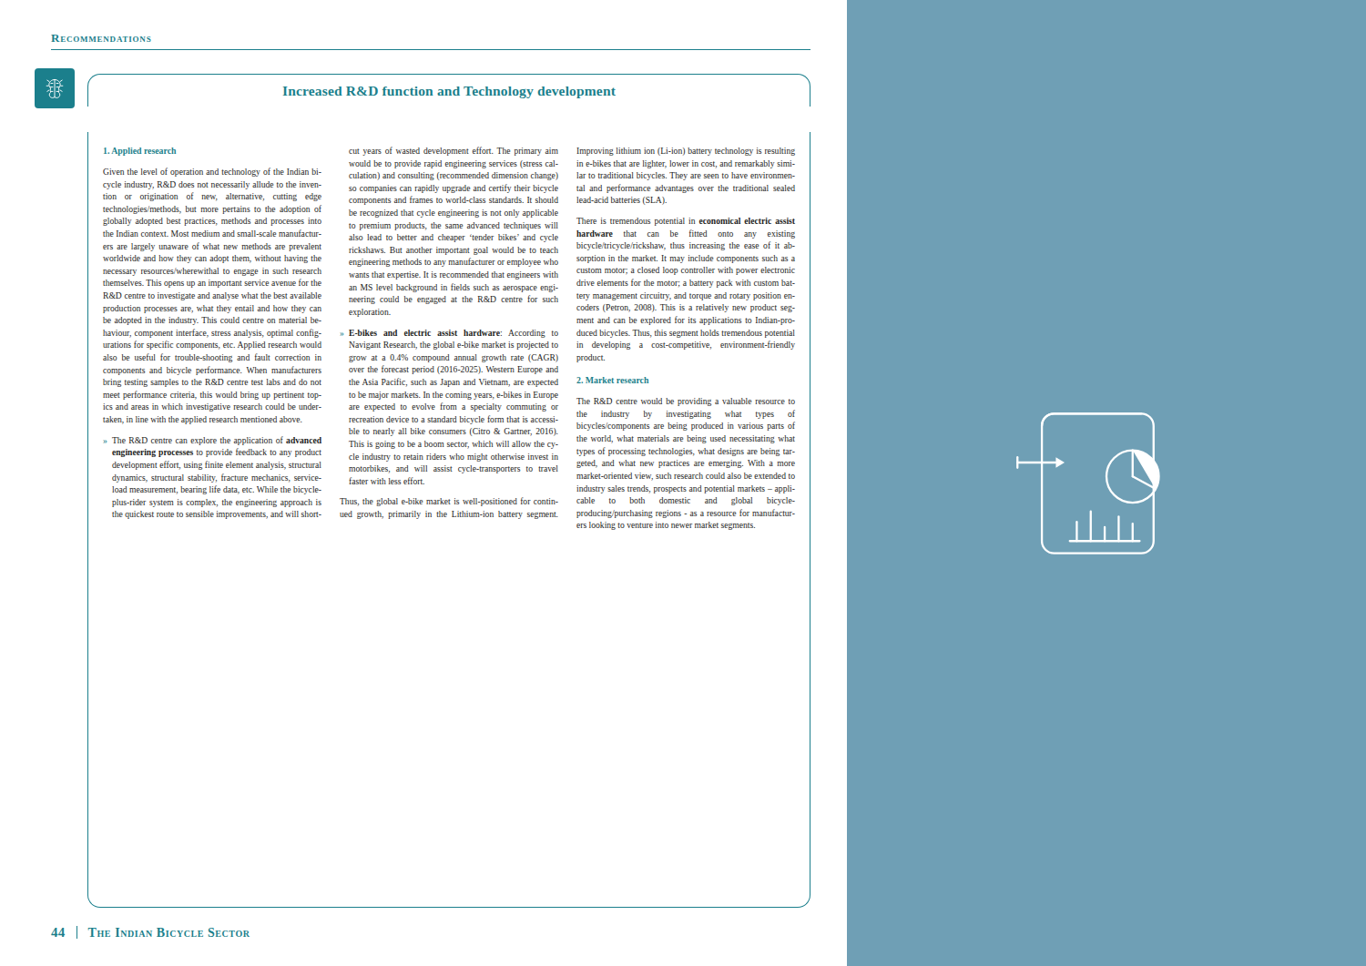Recommendations
Increased R&D function and Technology development
1. Applied research
Given the level of operation and technology of the Indian bicycle industry, R&D does not necessarily allude to the invention or origination of new, alternative, cutting edge technologies/methods, but more pertains to the adoption of globally adopted best practices, methods and processes into the Indian context. Most medium and small-scale manufacturers are largely unaware of what new methods are prevalent worldwide and how they can adopt them, without having the necessary resources/wherewithal to engage in such research themselves. This opens up an important service avenue for the R&D centre to investigate and analyse what the best available production processes are, what they entail and how they can be adopted in the industry. This could centre on material behaviour, component interface, stress analysis, optimal configurations for specific components, etc. Applied research would also be useful for trouble-shooting and fault correction in components and bicycle performance. When manufacturers bring testing samples to the R&D centre test labs and do not meet performance criteria, this would bring up pertinent topics and areas in which investigative research could be undertaken, in line with the applied research mentioned above.
The R&D centre can explore the application of advanced engineering processes to provide feedback to any product development effort, using finite element analysis, structural dynamics, structural stability, fracture mechanics, service-load measurement, bearing life data, etc. While the bicycle-plus-rider system is complex, the engineering approach is the quickest route to sensible improvements, and will shortcut years of wasted development effort. The primary aim would be to provide rapid engineering services (stress calculation) and consulting (recommended dimension change) so companies can rapidly upgrade and certify their bicycle components and frames to world-class standards. It should be recognized that cycle engineering is not only applicable to premium products, the same advanced techniques will also lead to better and cheaper ‘tender bikes’ and cycle rickshaws. But another important goal would be to teach engineering methods to any manufacturer or employee who wants that expertise. It is recommended that engineers with an MS level background in fields such as aerospace engineering could be engaged at the R&D centre for such exploration.
E-bikes and electric assist hardware: According to Navigant Research, the global e-bike market is projected to grow at a 0.4% compound annual growth rate (CAGR) over the forecast period (2016-2025). Western Europe and the Asia Pacific, such as Japan and Vietnam, are expected to be major markets. In the coming years, e-bikes in Europe are expected to evolve from a specialty commuting or recreation device to a standard bicycle form that is accessible to nearly all bike consumers (Citro & Gartner, 2016). This is going to be a boom sector, which will allow the cycle industry to retain riders who might otherwise invest in motorbikes, and will assist cycle-transporters to travel faster with less effort.
Thus, the global e-bike market is well-positioned for continued growth, primarily in the Lithium-ion battery segment. Improving lithium ion (Li-ion) battery technology is resulting in e-bikes that are lighter, lower in cost, and remarkably similar to traditional bicycles. They are seen to have environmental and performance advantages over the traditional sealed lead-acid batteries (SLA).
There is tremendous potential in economical electric assist hardware that can be fitted onto any existing bicycle/tricycle/rickshaw, thus increasing the ease of it absorption in the market. It may include components such as a custom motor; a closed loop controller with power electronic drive elements for the motor; a battery pack with custom battery management circuitry, and torque and rotary position encoders (Petron, 2008). This is a relatively new product segment and can be explored for its applications to Indian-produced bicycles. Thus, this segment holds tremendous potential in developing a cost-competitive, environment-friendly product.
2. Market research
The R&D centre would be providing a valuable resource to the industry by investigating what types of bicycles/components are being produced in various parts of the world, what materials are being used necessitating what types of processing technologies, what designs are being targeted, and what new practices are emerging. With a more market-oriented view, such research could also be extended to industry sales trends, prospects and potential markets – applicable to both domestic and global bicycle-producing/purchasing regions - as a resource for manufacturers looking to venture into newer market segments.
44 The Indian Bicycle Sector